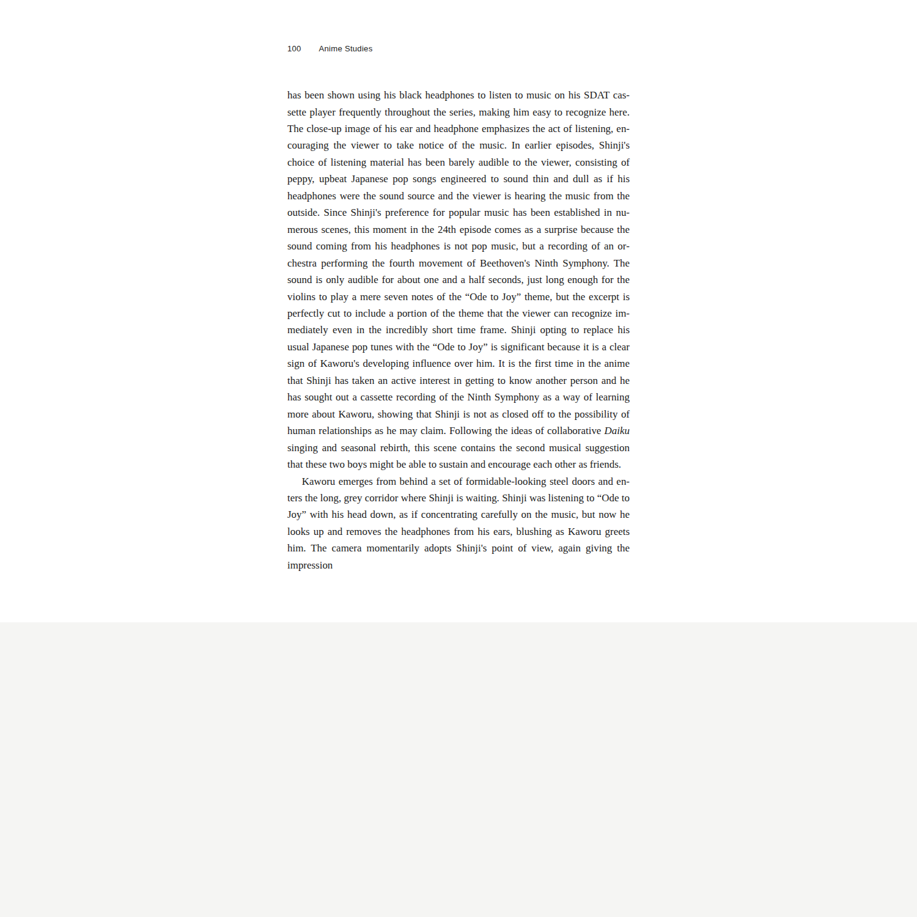100 Anime Studies
has been shown using his black headphones to listen to music on his SDAT cassette player frequently throughout the series, making him easy to recognize here. The close-up image of his ear and headphone emphasizes the act of listening, encouraging the viewer to take notice of the music. In earlier episodes, Shinji's choice of listening material has been barely audible to the viewer, consisting of peppy, upbeat Japanese pop songs engineered to sound thin and dull as if his headphones were the sound source and the viewer is hearing the music from the outside. Since Shinji's preference for popular music has been established in numerous scenes, this moment in the 24th episode comes as a surprise because the sound coming from his headphones is not pop music, but a recording of an orchestra performing the fourth movement of Beethoven's Ninth Symphony. The sound is only audible for about one and a half seconds, just long enough for the violins to play a mere seven notes of the “Ode to Joy” theme, but the excerpt is perfectly cut to include a portion of the theme that the viewer can recognize immediately even in the incredibly short time frame. Shinji opting to replace his usual Japanese pop tunes with the “Ode to Joy” is significant because it is a clear sign of Kaworu's developing influence over him. It is the first time in the anime that Shinji has taken an active interest in getting to know another person and he has sought out a cassette recording of the Ninth Symphony as a way of learning more about Kaworu, showing that Shinji is not as closed off to the possibility of human relationships as he may claim. Following the ideas of collaborative Daiku singing and seasonal rebirth, this scene contains the second musical suggestion that these two boys might be able to sustain and encourage each other as friends.
Kaworu emerges from behind a set of formidable-looking steel doors and enters the long, grey corridor where Shinji is waiting. Shinji was listening to “Ode to Joy” with his head down, as if concentrating carefully on the music, but now he looks up and removes the headphones from his ears, blushing as Kaworu greets him. The camera momentarily adopts Shinji's point of view, again giving the impression